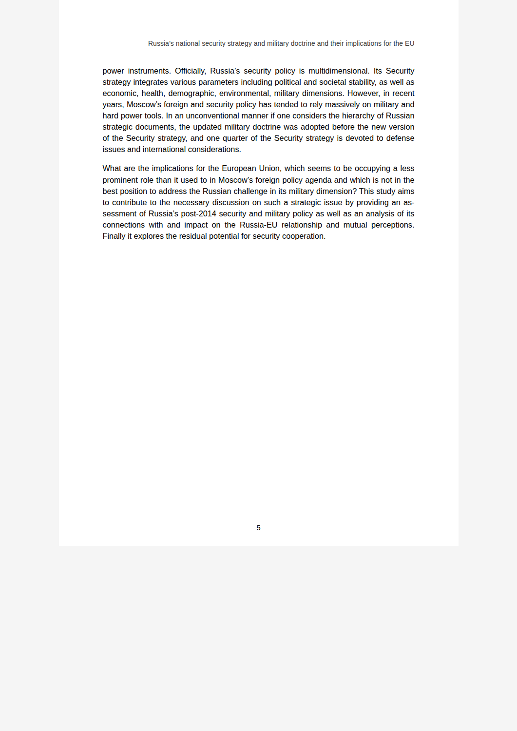Russia’s national security strategy and military doctrine and their implications for the EU
power instruments. Officially, Russia’s security policy is multidimensional. Its Security strategy integrates various parameters including political and societal stability, as well as economic, health, demographic, environmental, military dimensions. However, in recent years, Moscow’s foreign and security policy has tended to rely massively on military and hard power tools. In an unconventional manner if one considers the hierarchy of Russian strategic documents, the updated military doctrine was adopted before the new version of the Security strategy, and one quarter of the Security strategy is devoted to defense issues and international considerations.
What are the implications for the European Union, which seems to be occupying a less prominent role than it used to in Moscow’s foreign policy agenda and which is not in the best position to address the Russian challenge in its military dimension? This study aims to contribute to the necessary discussion on such a strategic issue by providing an assessment of Russia’s post-2014 security and military policy as well as an analysis of its connections with and impact on the Russia-EU relationship and mutual perceptions. Finally it explores the residual potential for security cooperation.
5